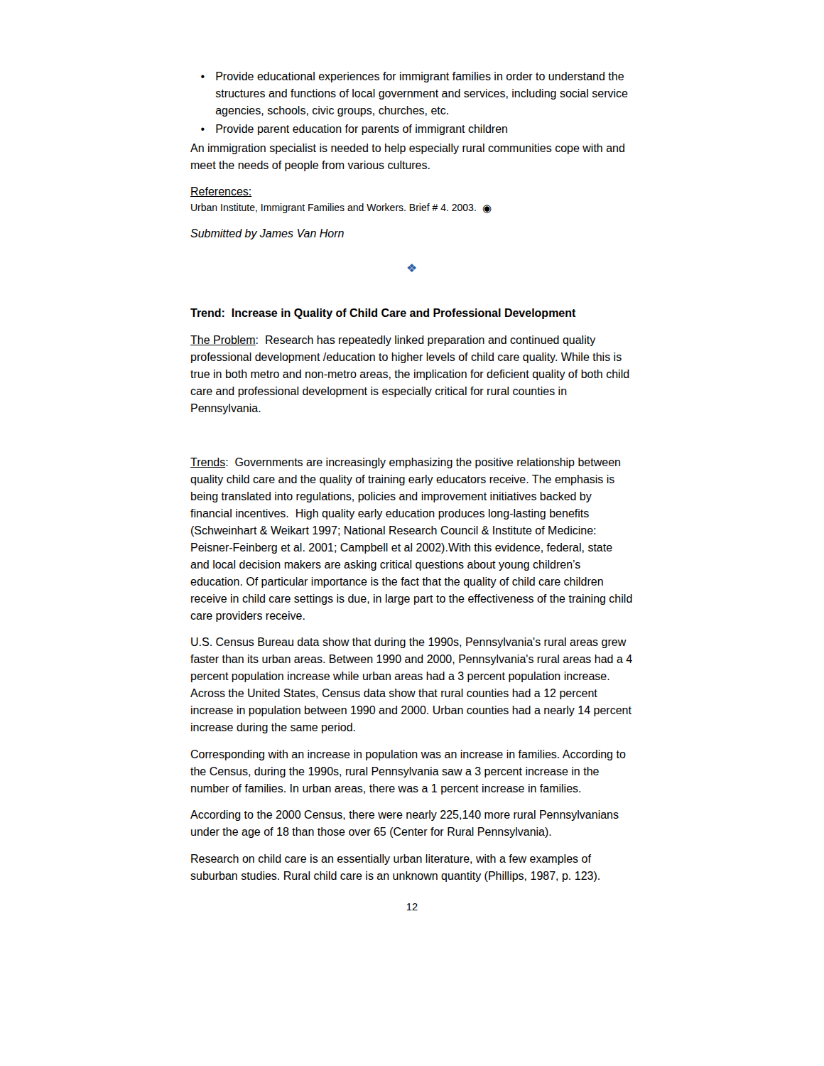Provide educational experiences for immigrant families in order to understand the structures and functions of local government and services, including social service agencies, schools, civic groups, churches, etc.
Provide parent education for parents of immigrant children
An immigration specialist is needed to help especially rural communities cope with and meet the needs of people from various cultures.
References:
Urban Institute, Immigrant Families and Workers. Brief # 4. 2003. ◉
Submitted by James Van Horn
❖
Trend: Increase in Quality of Child Care and Professional Development
The Problem: Research has repeatedly linked preparation and continued quality professional development /education to higher levels of child care quality. While this is true in both metro and non-metro areas, the implication for deficient quality of both child care and professional development is especially critical for rural counties in Pennsylvania.
Trends: Governments are increasingly emphasizing the positive relationship between quality child care and the quality of training early educators receive. The emphasis is being translated into regulations, policies and improvement initiatives backed by financial incentives. High quality early education produces long-lasting benefits (Schweinhart & Weikart 1997; National Research Council & Institute of Medicine: Peisner-Feinberg et al. 2001; Campbell et al 2002).With this evidence, federal, state and local decision makers are asking critical questions about young children’s education. Of particular importance is the fact that the quality of child care children receive in child care settings is due, in large part to the effectiveness of the training child care providers receive.
U.S. Census Bureau data show that during the 1990s, Pennsylvania's rural areas grew faster than its urban areas. Between 1990 and 2000, Pennsylvania's rural areas had a 4 percent population increase while urban areas had a 3 percent population increase. Across the United States, Census data show that rural counties had a 12 percent increase in population between 1990 and 2000. Urban counties had a nearly 14 percent increase during the same period.
Corresponding with an increase in population was an increase in families. According to the Census, during the 1990s, rural Pennsylvania saw a 3 percent increase in the number of families. In urban areas, there was a 1 percent increase in families.
According to the 2000 Census, there were nearly 225,140 more rural Pennsylvanians under the age of 18 than those over 65 (Center for Rural Pennsylvania).
Research on child care is an essentially urban literature, with a few examples of suburban studies. Rural child care is an unknown quantity (Phillips, 1987, p. 123).
12